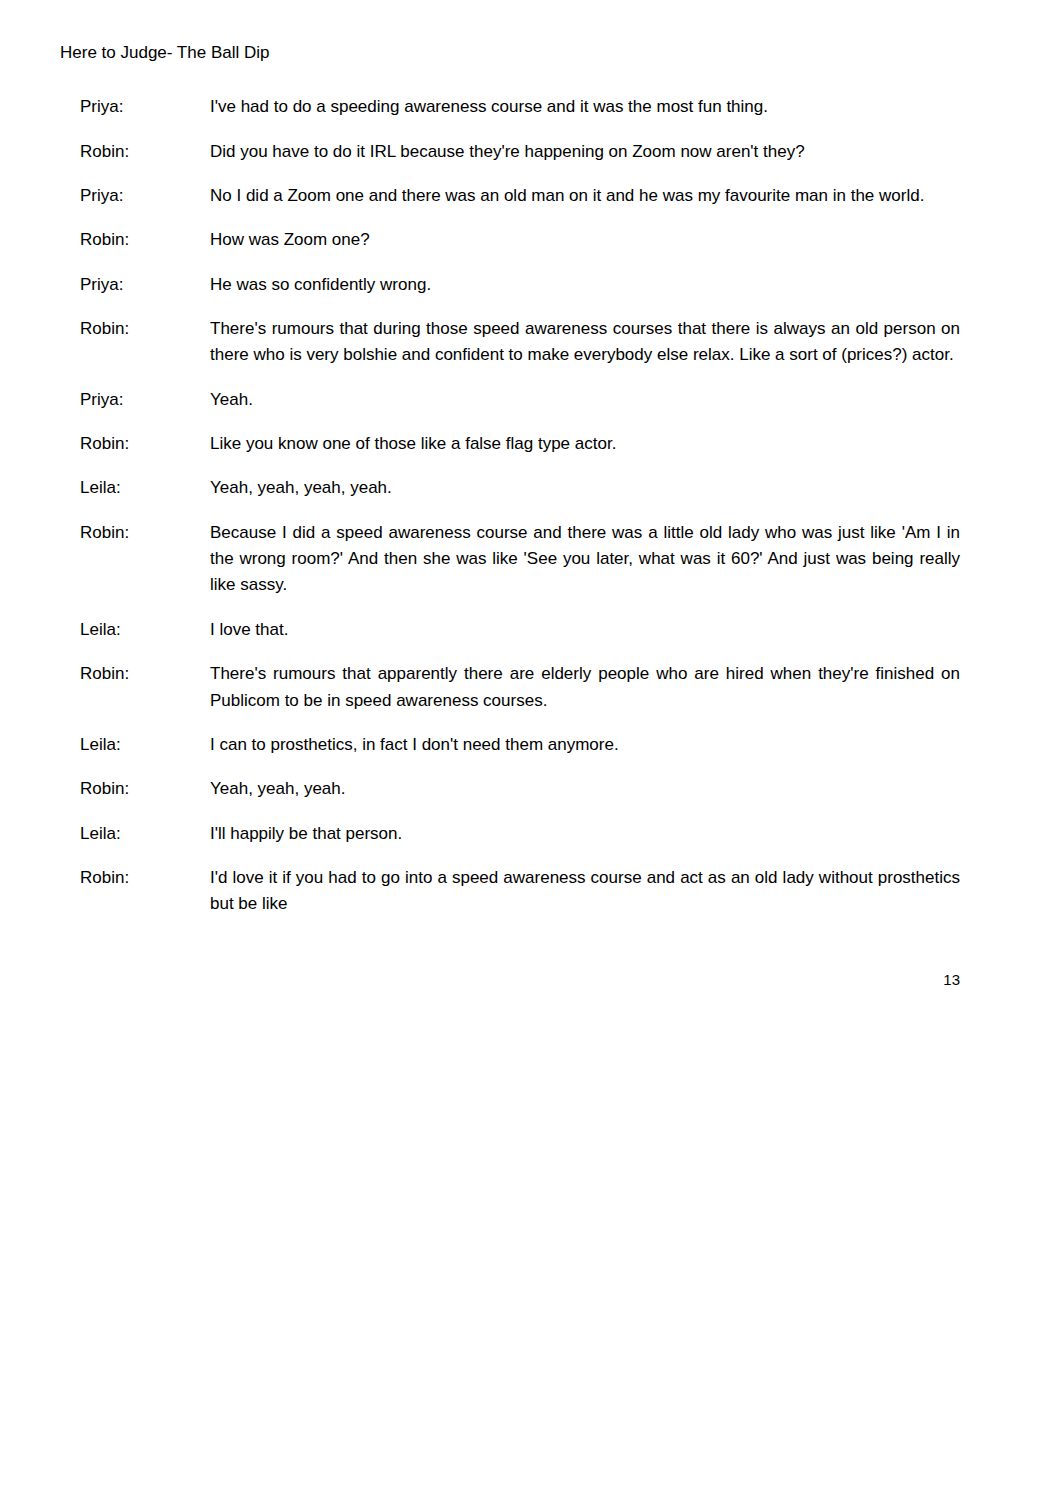Here to Judge- The Ball Dip
Priya:
I've had to do a speeding awareness course and it was the most fun thing.
Robin:
Did you have to do it IRL because they're happening on Zoom now aren't they?
Priya:
No I did a Zoom one and there was an old man on it and he was my favourite man in the world.
Robin:
How was Zoom one?
Priya:
He was so confidently wrong.
Robin:
There's rumours that during those speed awareness courses that there is always an old person on there who is very bolshie and confident to make everybody else relax. Like a sort of (prices?) actor.
Priya:
Yeah.
Robin:
Like you know one of those like a false flag type actor.
Leila:
Yeah, yeah, yeah, yeah.
Robin:
Because I did a speed awareness course and there was a little old lady who was just like 'Am I in the wrong room?' And then she was like 'See you later, what was it 60?' And just was being really like sassy.
Leila:
I love that.
Robin:
There's rumours that apparently there are elderly people who are hired when they're finished on Publicom to be in speed awareness courses.
Leila:
I can to prosthetics, in fact I don't need them anymore.
Robin:
Yeah, yeah, yeah.
Leila:
I'll happily be that person.
Robin:
I'd love it if you had to go into a speed awareness course and act as an old lady without prosthetics but be like
13